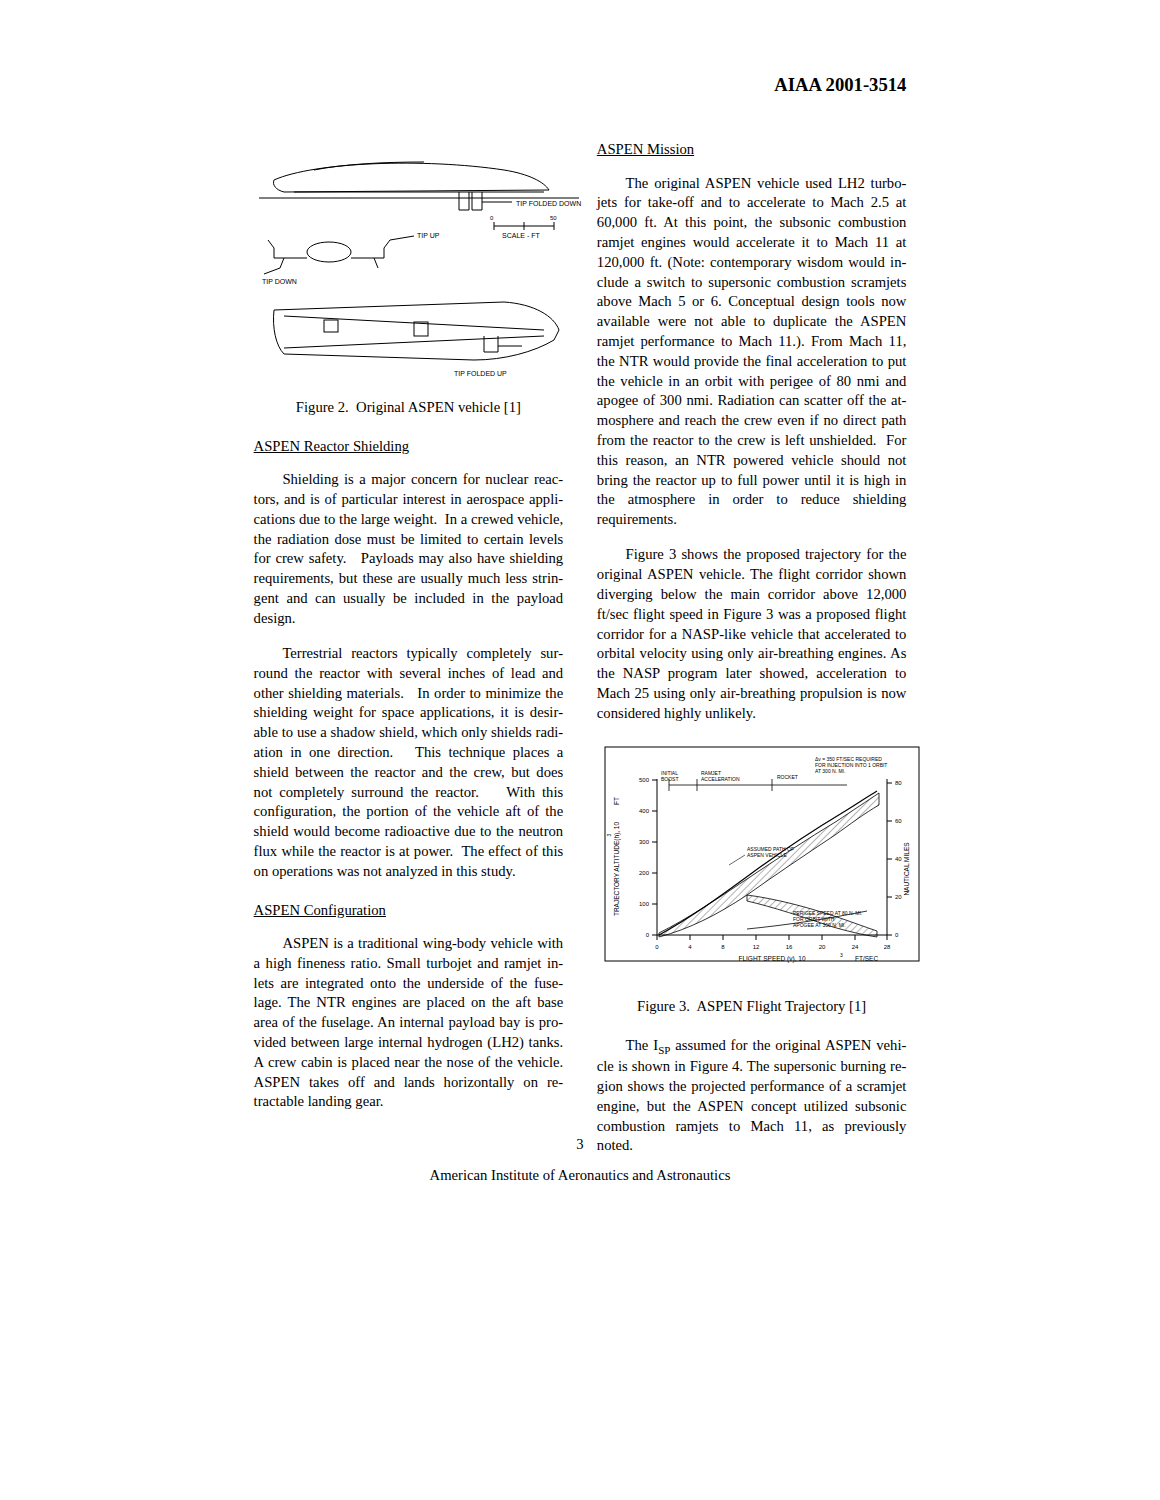AIAA 2001-3514
TIP FOLDED DOWN 0 50 SCALE - FT TIP UP TIP DOWN TIP FOLDED UP
Figure 2. Original ASPEN vehicle [1]
ASPEN Reactor Shielding
Shielding is a major concern for nuclear reactors, and is of particular interest in aerospace applications due to the large weight. In a crewed vehicle, the radiation dose must be limited to certain levels for crew safety. Payloads may also have shielding requirements, but these are usually much less stringent and can usually be included in the payload design.
Terrestrial reactors typically completely surround the reactor with several inches of lead and other shielding materials. In order to minimize the shielding weight for space applications, it is desirable to use a shadow shield, which only shields radiation in one direction. This technique places a shield between the reactor and the crew, but does not completely surround the reactor. With this configuration, the portion of the vehicle aft of the shield would become radioactive due to the neutron flux while the reactor is at power. The effect of this on operations was not analyzed in this study.
ASPEN Configuration
ASPEN is a traditional wing-body vehicle with a high fineness ratio. Small turbojet and ramjet inlets are integrated onto the underside of the fuselage. The NTR engines are placed on the aft base area of the fuselage. An internal payload bay is provided between large internal hydrogen (LH2) tanks. A crew cabin is placed near the nose of the vehicle. ASPEN takes off and lands horizontally on retractable landing gear.
ASPEN Mission
The original ASPEN vehicle used LH2 turbojets for take-off and to accelerate to Mach 2.5 at 60,000 ft. At this point, the subsonic combustion ramjet engines would accelerate it to Mach 11 at 120,000 ft. (Note: contemporary wisdom would include a switch to supersonic combustion scramjets above Mach 5 or 6. Conceptual design tools now available were not able to duplicate the ASPEN ramjet performance to Mach 11.). From Mach 11, the NTR would provide the final acceleration to put the vehicle in an orbit with perigee of 80 nmi and apogee of 300 nmi. Radiation can scatter off the atmosphere and reach the crew even if no direct path from the reactor to the crew is left unshielded. For this reason, an NTR powered vehicle should not bring the reactor up to full power until it is high in the atmosphere in order to reduce shielding requirements.
Figure 3 shows the proposed trajectory for the original ASPEN vehicle. The flight corridor shown diverging below the main corridor above 12,000 ft/sec flight speed in Figure 3 was a proposed flight corridor for a NASP-like vehicle that accelerated to orbital velocity using only air-breathing engines. As the NASP program later showed, acceleration to Mach 25 using only air-breathing propulsion is now considered highly unlikely.
0 100 200 300 400 500 0 20 40 60 80 0 4 8 12 16 20 24 28 TRAJECTORY ALTITUDE(h), 10 3 FT FLIGHT SPEED (v), 10 3 FT/SEC NAUTICAL MILES INITIAL BOOST RAMJET ACCELERATION ROCKET Δv = 350 FT/SEC REQUIRED FOR INJECTION INTO 1 ORBIT AT 300 N. MI. ASSUMED PATH OF ASPEN VEHICLE PERIGEE SPEED AT 80 N. MI. FOR ORBIT WITH APOGEE AT 300 N. MI.
Figure 3. ASPEN Flight Trajectory [1]
The ISP assumed for the original ASPEN vehicle is shown in Figure 4. The supersonic burning region shows the projected performance of a scramjet engine, but the ASPEN concept utilized subsonic combustion ramjets to Mach 11, as previously noted.
3
American Institute of Aeronautics and Astronautics